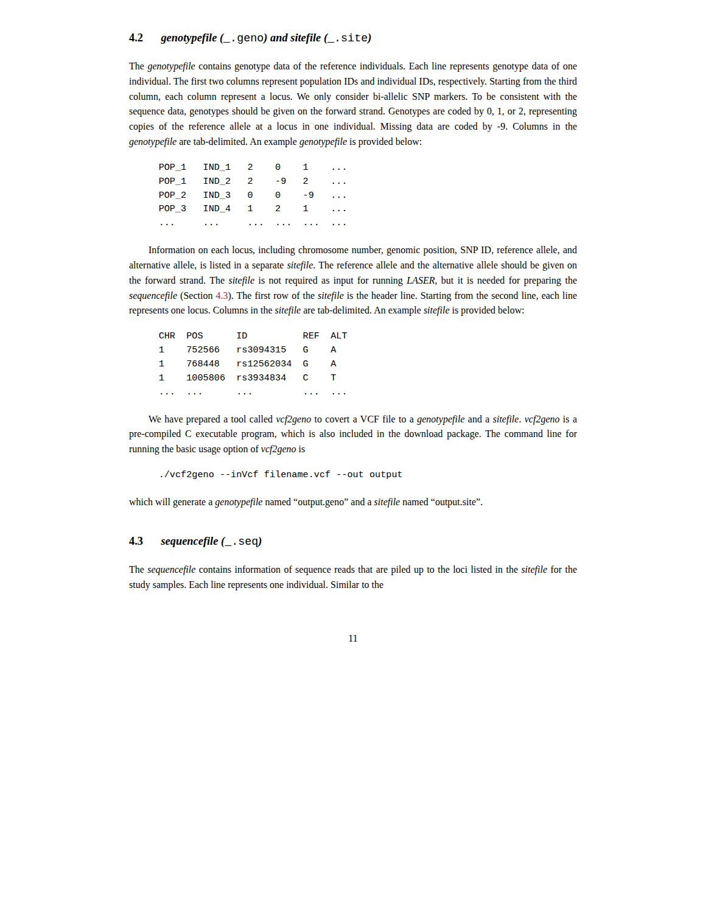4.2 genotypefile (_.geno) and sitefile (_.site)
The genotypefile contains genotype data of the reference individuals. Each line represents genotype data of one individual. The first two columns represent population IDs and individual IDs, respectively. Starting from the third column, each column represent a locus. We only consider bi-allelic SNP markers. To be consistent with the sequence data, genotypes should be given on the forward strand. Genotypes are coded by 0, 1, or 2, representing copies of the reference allele at a locus in one individual. Missing data are coded by -9. Columns in the genotypefile are tab-delimited. An example genotypefile is provided below:
POP_1   IND_1   2    0    1    ...
POP_1   IND_2   2    -9   2    ...
POP_2   IND_3   0    0    -9   ...
POP_3   IND_4   1    2    1    ...
...     ...     ...  ...  ...  ...
Information on each locus, including chromosome number, genomic position, SNP ID, reference allele, and alternative allele, is listed in a separate sitefile. The reference allele and the alternative allele should be given on the forward strand. The sitefile is not required as input for running LASER, but it is needed for preparing the sequencefile (Section 4.3). The first row of the sitefile is the header line. Starting from the second line, each line represents one locus. Columns in the sitefile are tab-delimited. An example sitefile is provided below:
CHR  POS      ID          REF  ALT
1    752566   rs3094315   G    A
1    768448   rs12562034  G    A
1    1005806  rs3934834   C    T
...  ...      ...         ...  ...
We have prepared a tool called vcf2geno to covert a VCF file to a genotypefile and a sitefile. vcf2geno is a pre-compiled C executable program, which is also included in the download package. The command line for running the basic usage option of vcf2geno is
./vcf2geno --inVcf filename.vcf --out output
which will generate a genotypefile named “output.geno” and a sitefile named “output.site”.
4.3 sequencefile (_.seq)
The sequencefile contains information of sequence reads that are piled up to the loci listed in the sitefile for the study samples. Each line represents one individual. Similar to the
11